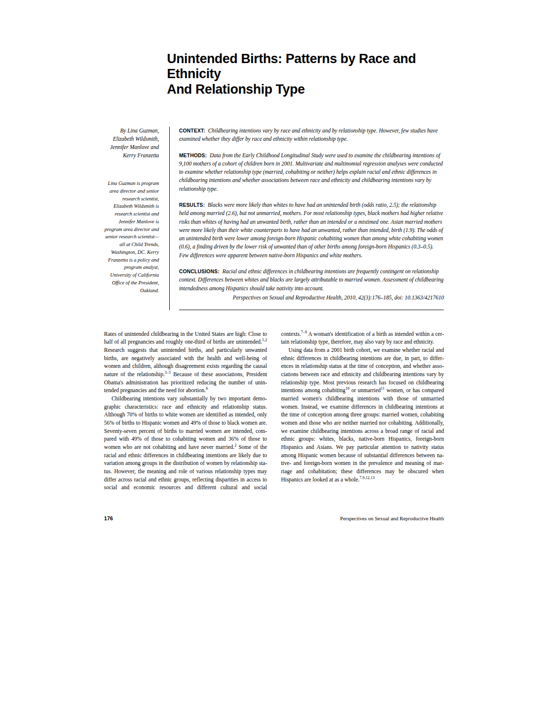Unintended Births: Patterns by Race and Ethnicity
And Relationship Type
By Lina Guzman, Elizabeth Wildsmith, Jennifer Manlove and Kerry Franzetta
Lina Guzman is program area director and senior research scientist, Elizabeth Wildsmith is research scientist and Jennifer Manlove is program area director and senior research scientist—all at Child Trends, Washington, DC. Kerry Franzetta is a policy and program analyst, University of California Office of the President, Oakland.
CONTEXT: Childbearing intentions vary by race and ethnicity and by relationship type. However, few studies have examined whether they differ by race and ethnicity within relationship type.
METHODS: Data from the Early Childhood Longitudinal Study were used to examine the childbearing intentions of 9,100 mothers of a cohort of children born in 2001. Multivariate and multinomial regression analyses were conducted to examine whether relationship type (married, cohabiting or neither) helps explain racial and ethnic differences in childbearing intentions and whether associations between race and ethnicity and childbearing intentions vary by relationship type.
RESULTS: Blacks were more likely than whites to have had an unintended birth (odds ratio, 2.5); the relationship held among married (2.6), but not unmarried, mothers. For most relationship types, black mothers had higher relative risks than whites of having had an unwanted birth, rather than an intended or a mistimed one. Asian married mothers were more likely than their white counterparts to have had an unwanted, rather than intended, birth (1.9). The odds of an unintended birth were lower among foreign-born Hispanic cohabiting women than among white cohabiting women (0.6), a finding driven by the lower risk of unwanted than of other births among foreign-born Hispanics (0.3–0.5). Few differences were apparent between native-born Hispanics and white mothers.
CONCLUSIONS: Racial and ethnic differences in childbearing intentions are frequently contingent on relationship context. Differences between whites and blacks are largely attributable to married women. Assessment of childbearing intendedness among Hispanics should take nativity into account. Perspectives on Sexual and Reproductive Health, 2010, 42(3):176–185, doi: 10.1363/4217610
Rates of unintended childbearing in the United States are high: Close to half of all pregnancies and roughly one-third of births are unintended.1,2 Research suggests that unintended births, and particularly unwanted births, are negatively associated with the health and well-being of women and children, although disagreement exists regarding the causal nature of the relationship.3–5 Because of these associations, President Obama's administration has prioritized reducing the number of unintended pregnancies and the need for abortion.6
Childbearing intentions vary substantially by two important demographic characteristics: race and ethnicity and relationship status. Although 70% of births to white women are identified as intended, only 56% of births to Hispanic women and 49% of those to black women are. Seventy-seven percent of births to married women are intended, compared with 49% of those to cohabiting women and 36% of those to women who are not cohabiting and have never married.2 Some of the racial and ethnic differences in childbearing intentions are likely due to variation among groups in the distribution of women by relationship status. However, the meaning and role of various relationship types may differ across racial and ethnic groups, reflecting disparities in access to social and economic resources and different cultural and social contexts.7–9 A woman's identification of a birth as intended within a certain relationship type, therefore, may also vary by race and ethnicity.
Using data from a 2001 birth cohort, we examine whether racial and ethnic differences in childbearing intentions are due, in part, to differences in relationship status at the time of conception, and whether associations between race and ethnicity and childbearing intentions vary by relationship type. Most previous research has focused on childbearing intentions among cohabiting10 or unmarried11 women, or has compared married women's childbearing intentions with those of unmarried women. Instead, we examine differences in childbearing intentions at the time of conception among three groups: married women, cohabiting women and those who are neither married nor cohabiting. Additionally, we examine childbearing intentions across a broad range of racial and ethnic groups: whites, blacks, native-born Hispanics, foreign-born Hispanics and Asians. We pay particular attention to nativity status among Hispanic women because of substantial differences between native- and foreign-born women in the prevalence and meaning of marriage and cohabitation; these differences may be obscured when Hispanics are looked at as a whole.7,9,12,13
176
Perspectives on Sexual and Reproductive Health